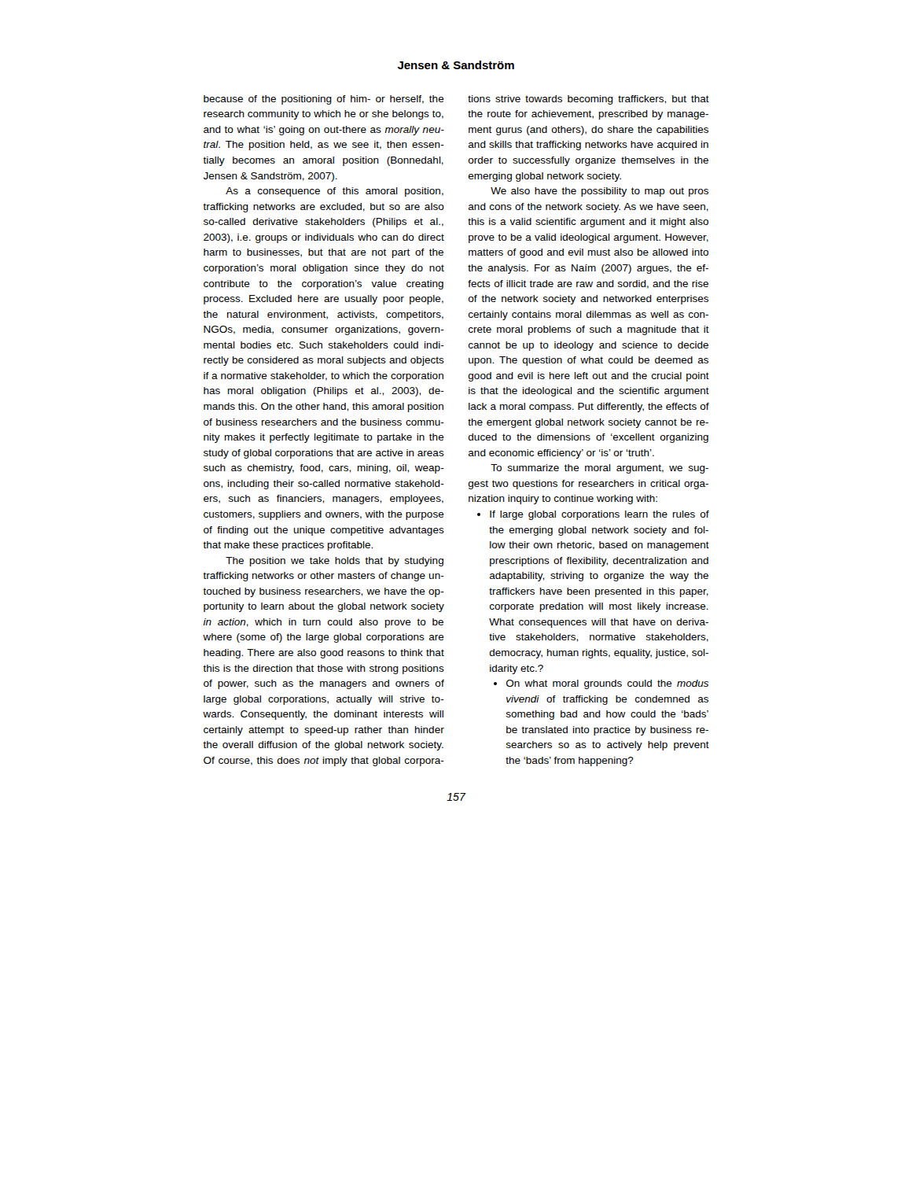Jensen & Sandström
because of the positioning of him- or herself, the research community to which he or she belongs to, and to what ‘is’ going on out-there as morally neutral. The position held, as we see it, then essentially becomes an amoral position (Bonnedahl, Jensen & Sandström, 2007).
As a consequence of this amoral position, trafficking networks are excluded, but so are also so-called derivative stakeholders (Philips et al., 2003), i.e. groups or individuals who can do direct harm to businesses, but that are not part of the corporation’s moral obligation since they do not contribute to the corporation’s value creating process. Excluded here are usually poor people, the natural environment, activists, competitors, NGOs, media, consumer organizations, governmental bodies etc. Such stakeholders could indirectly be considered as moral subjects and objects if a normative stakeholder, to which the corporation has moral obligation (Philips et al., 2003), demands this. On the other hand, this amoral position of business researchers and the business community makes it perfectly legitimate to partake in the study of global corporations that are active in areas such as chemistry, food, cars, mining, oil, weapons, including their so-called normative stakeholders, such as financiers, managers, employees, customers, suppliers and owners, with the purpose of finding out the unique competitive advantages that make these practices profitable.
The position we take holds that by studying trafficking networks or other masters of change untouched by business researchers, we have the opportunity to learn about the global network society in action, which in turn could also prove to be where (some of) the large global corporations are heading. There are also good reasons to think that this is the direction that those with strong positions of power, such as the managers and owners of large global corporations, actually will strive towards. Consequently, the dominant interests will certainly attempt to speed-up rather than hinder the overall diffusion of the global network society. Of course, this does not imply that global corporations strive towards becoming traffickers, but that the route for achievement, prescribed by management gurus (and others), do share the capabilities and skills that trafficking networks have acquired in order to successfully organize themselves in the emerging global network society.
We also have the possibility to map out pros and cons of the network society. As we have seen, this is a valid scientific argument and it might also prove to be a valid ideological argument. However, matters of good and evil must also be allowed into the analysis. For as Naím (2007) argues, the effects of illicit trade are raw and sordid, and the rise of the network society and networked enterprises certainly contains moral dilemmas as well as concrete moral problems of such a magnitude that it cannot be up to ideology and science to decide upon. The question of what could be deemed as good and evil is here left out and the crucial point is that the ideological and the scientific argument lack a moral compass. Put differently, the effects of the emergent global network society cannot be reduced to the dimensions of ‘excellent organizing and economic efficiency’ or ‘is’ or ‘truth’.
To summarize the moral argument, we suggest two questions for researchers in critical organization inquiry to continue working with:
If large global corporations learn the rules of the emerging global network society and follow their own rhetoric, based on management prescriptions of flexibility, decentralization and adaptability, striving to organize the way the traffickers have been presented in this paper, corporate predation will most likely increase. What consequences will that have on derivative stakeholders, normative stakeholders, democracy, human rights, equality, justice, solidarity etc.?
On what moral grounds could the modus vivendi of trafficking be condemned as something bad and how could the ‘bads’ be translated into practice by business researchers so as to actively help prevent the ‘bads’ from happening?
157